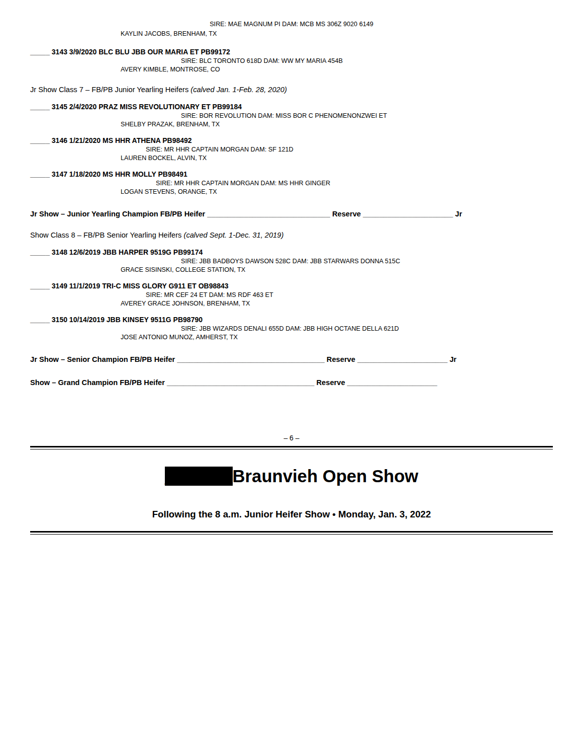SIRE: MAE MAGNUM PI DAM: MCB MS 306Z 9020 6149
KAYLIN JACOBS, BRENHAM, TX
_____ 3143 3/9/2020 BLC BLU JBB OUR MARIA ET PB99172
SIRE: BLC TORONTO 618D DAM: WW MY MARIA 454B
AVERY KIMBLE, MONTROSE, CO
Jr Show Class 7 – FB/PB Junior Yearling Heifers (calved Jan. 1-Feb. 28, 2020)
_____ 3145 2/4/2020 PRAZ MISS REVOLUTIONARY ET PB99184
SIRE: BOR REVOLUTION DAM: MISS BOR C PHENOMENONZWEI ET
SHELBY PRAZAK, BRENHAM, TX
_____ 3146 1/21/2020 MS HHR ATHENA PB98492
SIRE: MR HHR CAPTAIN MORGAN DAM: SF 121D
LAUREN BOCKEL, ALVIN, TX
_____ 3147 1/18/2020 MS HHR MOLLY PB98491
SIRE: MR HHR CAPTAIN MORGAN DAM: MS HHR GINGER
LOGAN STEVENS, ORANGE, TX
Jr Show – Junior Yearling Champion FB/PB Heifer ______________________________ Reserve ______________________ Jr
Show Class 8 – FB/PB Senior Yearling Heifers (calved Sept. 1-Dec. 31, 2019)
_____ 3148 12/6/2019 JBB HARPER 9519G PB99174
SIRE: JBB BADBOYS DAWSON 528C DAM: JBB STARWARS DONNA 515C
GRACE SISINSKI, COLLEGE STATION, TX
_____ 3149 11/1/2019 TRI-C MISS GLORY G911 ET OB98843
SIRE: MR CEF 24 ET DAM: MS RDF 463 ET
AVEREY GRACE JOHNSON, BRENHAM, TX
_____ 3150 10/14/2019 JBB KINSEY 9511G PB98790
SIRE: JBB WIZARDS DENALI 655D DAM: JBB HIGH OCTANE DELLA 621D
JOSE ANTONIO MUNOZ, AMHERST, TX
Jr Show – Senior Champion FB/PB Heifer ____________________________________ Reserve ______________________ Jr
Show – Grand Champion FB/PB Heifer ____________________________________ Reserve ______________________
– 6 –
_______Braunvieh Open Show
Following the 8 a.m. Junior Heifer Show • Monday, Jan. 3, 2022